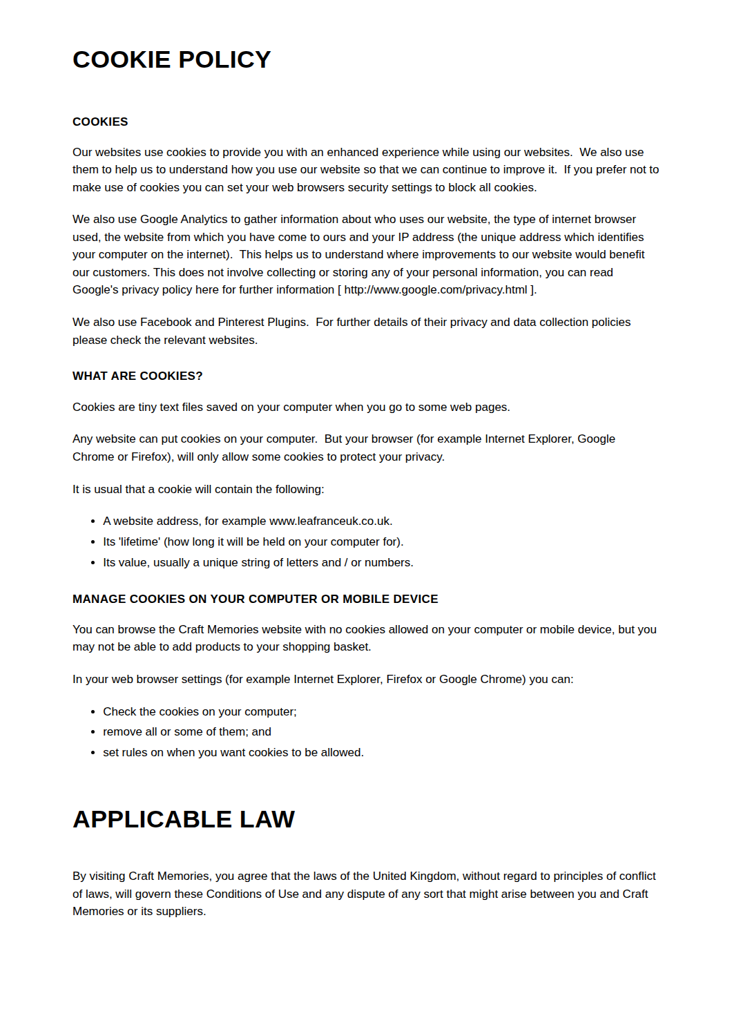COOKIE POLICY
COOKIES
Our websites use cookies to provide you with an enhanced experience while using our websites. We also use them to help us to understand how you use our website so that we can continue to improve it. If you prefer not to make use of cookies you can set your web browsers security settings to block all cookies.
We also use Google Analytics to gather information about who uses our website, the type of internet browser used, the website from which you have come to ours and your IP address (the unique address which identifies your computer on the internet). This helps us to understand where improvements to our website would benefit our customers. This does not involve collecting or storing any of your personal information, you can read Google's privacy policy here for further information [ http://www.google.com/privacy.html ].
We also use Facebook and Pinterest Plugins. For further details of their privacy and data collection policies please check the relevant websites.
WHAT ARE COOKIES?
Cookies are tiny text files saved on your computer when you go to some web pages.
Any website can put cookies on your computer. But your browser (for example Internet Explorer, Google Chrome or Firefox), will only allow some cookies to protect your privacy.
It is usual that a cookie will contain the following:
A website address, for example www.leafranceuk.co.uk.
Its 'lifetime' (how long it will be held on your computer for).
Its value, usually a unique string of letters and / or numbers.
MANAGE COOKIES ON YOUR COMPUTER OR MOBILE DEVICE
You can browse the Craft Memories website with no cookies allowed on your computer or mobile device, but you may not be able to add products to your shopping basket.
In your web browser settings (for example Internet Explorer, Firefox or Google Chrome) you can:
Check the cookies on your computer;
remove all or some of them; and
set rules on when you want cookies to be allowed.
APPLICABLE LAW
By visiting Craft Memories, you agree that the laws of the United Kingdom, without regard to principles of conflict of laws, will govern these Conditions of Use and any dispute of any sort that might arise between you and Craft Memories or its suppliers.